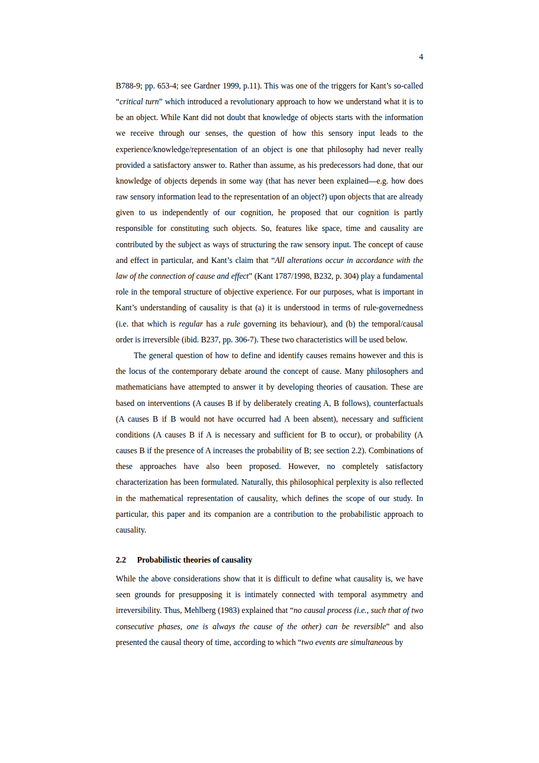4
B788-9; pp. 653-4; see Gardner 1999, p.11). This was one of the triggers for Kant’s so-called “critical turn” which introduced a revolutionary approach to how we understand what it is to be an object. While Kant did not doubt that knowledge of objects starts with the information we receive through our senses, the question of how this sensory input leads to the experience/knowledge/representation of an object is one that philosophy had never really provided a satisfactory answer to. Rather than assume, as his predecessors had done, that our knowledge of objects depends in some way (that has never been explained—e.g. how does raw sensory information lead to the representation of an object?) upon objects that are already given to us independently of our cognition, he proposed that our cognition is partly responsible for constituting such objects. So, features like space, time and causality are contributed by the subject as ways of structuring the raw sensory input. The concept of cause and effect in particular, and Kant’s claim that “All alterations occur in accordance with the law of the connection of cause and effect” (Kant 1787/1998, B232, p. 304) play a fundamental role in the temporal structure of objective experience. For our purposes, what is important in Kant’s understanding of causality is that (a) it is understood in terms of rule-governedness (i.e. that which is regular has a rule governing its behaviour), and (b) the temporal/causal order is irreversible (ibid. B237, pp. 306-7). These two characteristics will be used below.
The general question of how to define and identify causes remains however and this is the locus of the contemporary debate around the concept of cause. Many philosophers and mathematicians have attempted to answer it by developing theories of causation. These are based on interventions (A causes B if by deliberately creating A, B follows), counterfactuals (A causes B if B would not have occurred had A been absent), necessary and sufficient conditions (A causes B if A is necessary and sufficient for B to occur), or probability (A causes B if the presence of A increases the probability of B; see section 2.2). Combinations of these approaches have also been proposed. However, no completely satisfactory characterization has been formulated. Naturally, this philosophical perplexity is also reflected in the mathematical representation of causality, which defines the scope of our study. In particular, this paper and its companion are a contribution to the probabilistic approach to causality.
2.2 Probabilistic theories of causality
While the above considerations show that it is difficult to define what causality is, we have seen grounds for presupposing it is intimately connected with temporal asymmetry and irreversibility. Thus, Mehlberg (1983) explained that “no causal process (i.e., such that of two consecutive phases, one is always the cause of the other) can be reversible” and also presented the causal theory of time, according to which “two events are simultaneous by